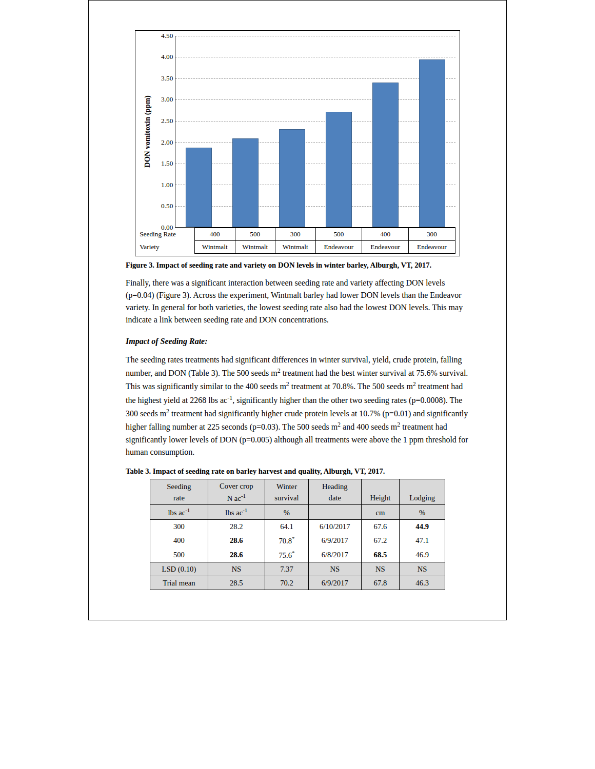DON vomitoxin (ppm)
4.50 4.00 3.50 3.00 2.50 2.00 1.50 1.00 0.50 0.00
| Seeding Rate | 400 | 500 | 300 | 500 | 400 | 300 |
| Variety | Wintmalt | Wintmalt | Wintmalt | Endeavour | Endeavour | Endeavour |
Figure 3. Impact of seeding rate and variety on DON levels in winter barley, Alburgh, VT, 2017.
Finally, there was a significant interaction between seeding rate and variety affecting DON levels (p=0.04) (Figure 3). Across the experiment, Wintmalt barley had lower DON levels than the Endeavor variety. In general for both varieties, the lowest seeding rate also had the lowest DON levels. This may indicate a link between seeding rate and DON concentrations.
Impact of Seeding Rate:
The seeding rates treatments had significant differences in winter survival, yield, crude protein, falling number, and DON (Table 3). The 500 seeds m2 treatment had the best winter survival at 75.6% survival. This was significantly similar to the 400 seeds m2 treatment at 70.8%. The 500 seeds m2 treatment had the highest yield at 2268 lbs ac-1, significantly higher than the other two seeding rates (p=0.0008). The 300 seeds m2 treatment had significantly higher crude protein levels at 10.7% (p=0.01) and significantly higher falling number at 225 seconds (p=0.03). The 500 seeds m2 and 400 seeds m2 treatment had significantly lower levels of DON (p=0.005) although all treatments were above the 1 ppm threshold for human consumption.
Table 3. Impact of seeding rate on barley harvest and quality, Alburgh, VT, 2017.
| Seeding rate | Cover crop N ac -1 | Winter survival | Heading date | Height | Lodging |
| --- | --- | --- | --- | --- | --- |
| lbs ac -1 | lbs ac -1 | % | | cm | % |
| 300 | 28.2 | 64.1 | 6/10/2017 | 67.6 | 44.9 |
| 400 | 28.6 | 70.8 * | 6/9/2017 | 67.2 | 47.1 |
| 500 | 28.6 | 75.6 * | 6/8/2017 | 68.5 | 46.9 |
| LSD (0.10) | NS | 7.37 | NS | NS | NS |
| Trial mean | 28.5 | 70.2 | 6/9/2017 | 67.8 | 46.3 |